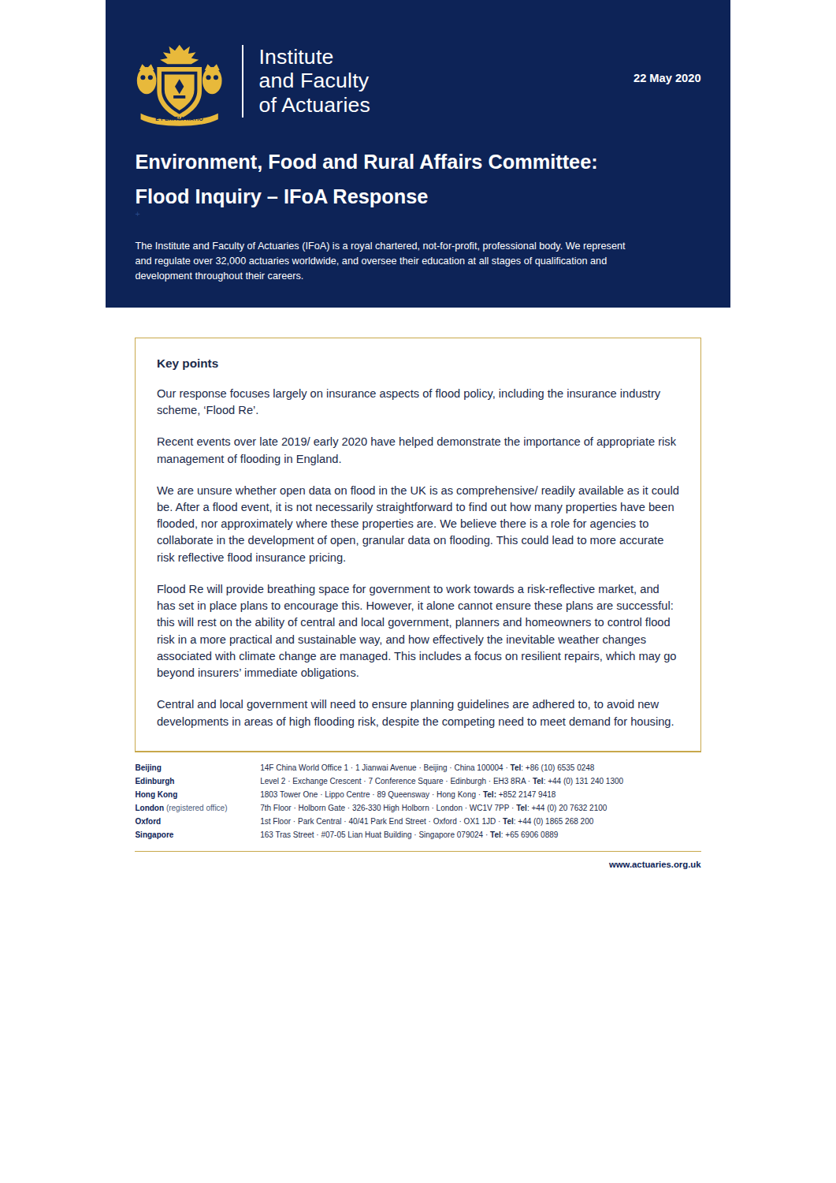E PERITIA RATIO
Institute
and Faculty
of Actuaries
22 May 2020
Environment, Food and Rural Affairs Committee: Flood Inquiry – IFoA Response
+
The Institute and Faculty of Actuaries (IFoA) is a royal chartered, not-for-profit, professional body. We represent and regulate over 32,000 actuaries worldwide, and oversee their education at all stages of qualification and development throughout their careers.
Key points
Our response focuses largely on insurance aspects of flood policy, including the insurance industry scheme, ‘Flood Re’.
Recent events over late 2019/ early 2020 have helped demonstrate the importance of appropriate risk management of flooding in England.
We are unsure whether open data on flood in the UK is as comprehensive/ readily available as it could be. After a flood event, it is not necessarily straightforward to find out how many properties have been flooded, nor approximately where these properties are. We believe there is a role for agencies to collaborate in the development of open, granular data on flooding. This could lead to more accurate risk reflective flood insurance pricing.
Flood Re will provide breathing space for government to work towards a risk-reflective market, and has set in place plans to encourage this. However, it alone cannot ensure these plans are successful: this will rest on the ability of central and local government, planners and homeowners to control flood risk in a more practical and sustainable way, and how effectively the inevitable weather changes associated with climate change are managed. This includes a focus on resilient repairs, which may go beyond insurers’ immediate obligations.
Central and local government will need to ensure planning guidelines are adhered to, to avoid new developments in areas of high flooding risk, despite the competing need to meet demand for housing.
| Beijing | 14F China World Office 1 · 1 Jianwai Avenue · Beijing · China 100004 · Tel : +86 (10) 6535 0248 |
| Edinburgh | Level 2 · Exchange Crescent · 7 Conference Square · Edinburgh · EH3 8RA · Tel : +44 (0) 131 240 1300 |
| Hong Kong | 1803 Tower One · Lippo Centre · 89 Queensway · Hong Kong · Tel: +852 2147 9418 |
| London (registered office) | 7th Floor · Holborn Gate · 326-330 High Holborn · London · WC1V 7PP · Tel : +44 (0) 20 7632 2100 |
| Oxford | 1st Floor · Park Central · 40/41 Park End Street · Oxford · OX1 1JD · Tel : +44 (0) 1865 268 200 |
| Singapore | 163 Tras Street · #07-05 Lian Huat Building · Singapore 079024 · Tel : +65 6906 0889 |
www.actuaries.org.uk